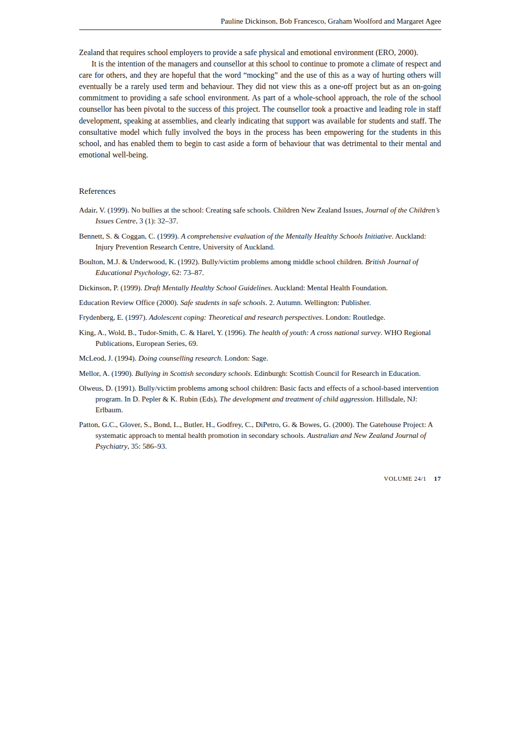Pauline Dickinson, Bob Francesco, Graham Woolford and Margaret Agee
Zealand that requires school employers to provide a safe physical and emotional environment (ERO, 2000).
It is the intention of the managers and counsellor at this school to continue to promote a climate of respect and care for others, and they are hopeful that the word “mocking” and the use of this as a way of hurting others will eventually be a rarely used term and behaviour. They did not view this as a one-off project but as an on-going commitment to providing a safe school environment. As part of a whole-school approach, the role of the school counsellor has been pivotal to the success of this project. The counsellor took a proactive and leading role in staff development, speaking at assemblies, and clearly indicating that support was available for students and staff. The consultative model which fully involved the boys in the process has been empowering for the students in this school, and has enabled them to begin to cast aside a form of behaviour that was detrimental to their mental and emotional well-being.
References
Adair, V. (1999). No bullies at the school: Creating safe schools. Children New Zealand Issues, Journal of the Children’s Issues Centre, 3 (1): 32–37.
Bennett, S. & Coggan, C. (1999). A comprehensive evaluation of the Mentally Healthy Schools Initiative. Auckland: Injury Prevention Research Centre, University of Auckland.
Boulton, M.J. & Underwood, K. (1992). Bully/victim problems among middle school children. British Journal of Educational Psychology, 62: 73–87.
Dickinson, P. (1999). Draft Mentally Healthy School Guidelines. Auckland: Mental Health Foundation.
Education Review Office (2000). Safe students in safe schools. 2. Autumn. Wellington: Publisher.
Frydenberg, E. (1997). Adolescent coping: Theoretical and research perspectives. London: Routledge.
King, A., Wold, B., Tudor-Smith, C. & Harel, Y. (1996). The health of youth: A cross national survey. WHO Regional Publications, European Series, 69.
McLeod, J. (1994). Doing counselling research. London: Sage.
Mellor, A. (1990). Bullying in Scottish secondary schools. Edinburgh: Scottish Council for Research in Education.
Olweus, D. (1991). Bully/victim problems among school children: Basic facts and effects of a school-based intervention program. In D. Pepler & K. Rubin (Eds), The development and treatment of child aggression. Hillsdale, NJ: Erlbaum.
Patton, G.C., Glover, S., Bond, L., Butler, H., Godfrey, C., DiPetro, G. & Bowes, G. (2000). The Gatehouse Project: A systematic approach to mental health promotion in secondary schools. Australian and New Zealand Journal of Psychiatry, 35: 586–93.
VOLUME 24/117